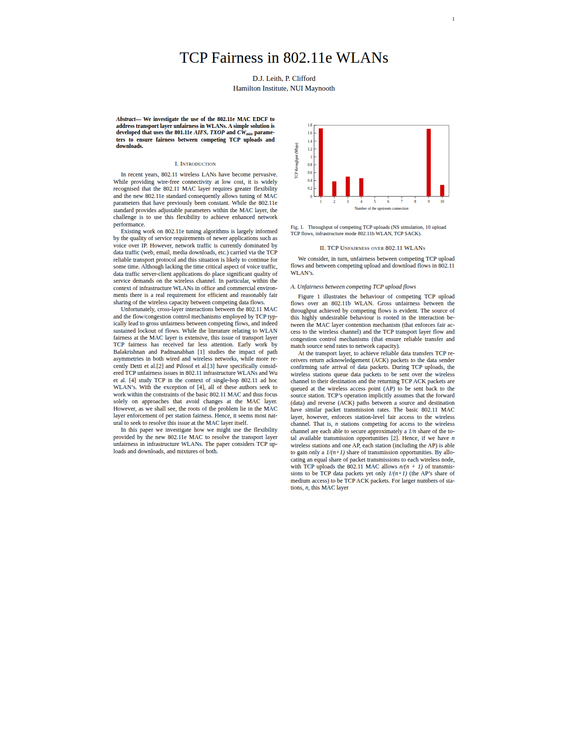1
TCP Fairness in 802.11e WLANs
D.J. Leith, P. Clifford
Hamilton Institute, NUI Maynooth
Abstract— We investigate the use of the 802.11e MAC EDCF to address transport layer unfairness in WLANs. A simple solution is developed that uses the 801.11e AIFS, TXOP and CWmin parameters to ensure fairness between competing TCP uploads and downloads.
I. Introduction
In recent years, 802.11 wireless LANs have become pervasive. While providing wire-free connectivity at low cost, it is widely recognised that the 802.11 MAC layer requires greater flexibility and the new 802.11e standard consequently allows tuning of MAC parameters that have previously been constant. While the 802.11e standard provides adjustable parameters within the MAC layer, the challenge is to use this flexibility to achieve enhanced network performance.
Existing work on 802.11e tuning algorithms is largely informed by the quality of service requirements of newer applications such as voice over IP. However, network traffic is currently dominated by data traffic (web, email, media downloads, etc.) carried via the TCP reliable transport protocol and this situation is likely to continue for some time. Although lacking the time critical aspect of voice traffic, data traffic server-client applications do place significant quality of service demands on the wireless channel. In particular, within the context of infrastructure WLANs in office and commercial environments there is a real requirement for efficient and reasonably fair sharing of the wireless capacity between competing data flows.
Unfortunately, cross-layer interactions between the 802.11 MAC and the flow/congestion control mechanisms employed by TCP typically lead to gross unfairness between competing flows, and indeed sustained lockout of flows. While the literature relating to WLAN fairness at the MAC layer is extensive, this issue of transport layer TCP fairness has received far less attention. Early work by Balakrishnan and Padmanabhan [1] studies the impact of path asymmetries in both wired and wireless networks, while more recently Detti et al.[2] and Pilosof et al.[3] have specifically considered TCP unfairness issues in 802.11 infrastructure WLANs and Wu et al. [4] study TCP in the context of single-hop 802.11 ad hoc WLAN’s. With the exception of [4], all of these authors seek to work within the constraints of the basic 802.11 MAC and thus focus solely on approaches that avoid changes at the MAC layer. However, as we shall see, the roots of the problem lie in the MAC layer enforcement of per station fairness. Hence, it seems most natural to seek to resolve this issue at the MAC layer itself.
In this paper we investigate how we might use the flexibility provided by the new 802.11e MAC to resolve the transport layer unfairness in infrastructure WLANs. The paper considers TCP uploads and downloads, and mixtures of both.
0 0.2 0.4 0.6 0.8 1 1.2 1.4 1.6 1.8 TCP throughput (Mbps) 1 2 3 4 5 6 7 8 9 10 Number of the upstream connection
Fig. 1. Throughput of competing TCP uploads (NS simulation, 10 upload TCP flows, infrastructure mode 802.11b WLAN, TCP SACK).
II. TCP Unfairness over 802.11 WLANs
We consider, in turn, unfairness between competing TCP upload flows and between competing upload and download flows in 802.11 WLAN’s.
A. Unfairness between competing TCP upload flows
Figure 1 illustrates the behaviour of competing TCP upload flows over an 802.11b WLAN. Gross unfairness between the throughput achieved by competing flows is evident. The source of this highly undesirable behaviour is rooted in the interaction between the MAC layer contention mechanism (that enforces fair access to the wireless channel) and the TCP transport layer flow and congestion control mechanisms (that ensure reliable transfer and match source send rates to network capacity).
At the transport layer, to achieve reliable data transfers TCP receivers return acknowledgement (ACK) packets to the data sender confirming safe arrival of data packets. During TCP uploads, the wireless stations queue data packets to be sent over the wireless channel to their destination and the returning TCP ACK packets are queued at the wireless access point (AP) to be sent back to the source station. TCP’s operation implicitly assumes that the forward (data) and reverse (ACK) paths between a source and destination have similar packet transmission rates. The basic 802.11 MAC layer, however, enforces station-level fair access to the wireless channel. That is, n stations competing for access to the wireless channel are each able to secure approximately a 1/n share of the total available transmission opportunities [2]. Hence, if we have n wireless stations and one AP, each station (including the AP) is able to gain only a 1/(n+1) share of transmission opportunities. By allocating an equal share of packet transmissions to each wireless node, with TCP uploads the 802.11 MAC allows n/(n + 1) of transmissions to be TCP data packets yet only 1/(n+1) (the AP’s share of medium access) to be TCP ACK packets. For larger numbers of stations, n, this MAC layer